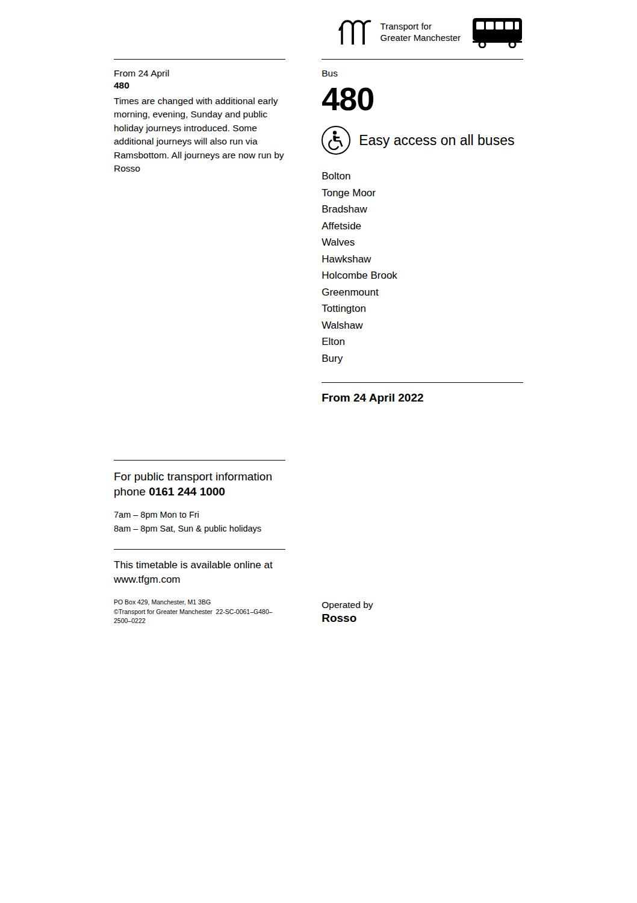Transport for
Greater Manchester
From 24 April
480
Times are changed with additional early morning, evening, Sunday and public holiday journeys introduced. Some additional journeys will also run via Ramsbottom. All journeys are now run by Rosso
Bus
480
Easy access on all buses
Bolton
Tonge Moor
Bradshaw
Affetside
Walves
Hawkshaw
Holcombe Brook
Greenmount
Tottington
Walshaw
Elton
Bury
From 24 April 2022
For public transport information phone 0161 244 1000
7am – 8pm Mon to Fri
8am – 8pm Sat, Sun & public holidays
This timetable is available online at www.tfgm.com
PO Box 429, Manchester, M1 3BG
©Transport for Greater Manchester 22-SC-0061–G480–2500–0222
Operated by
Rosso